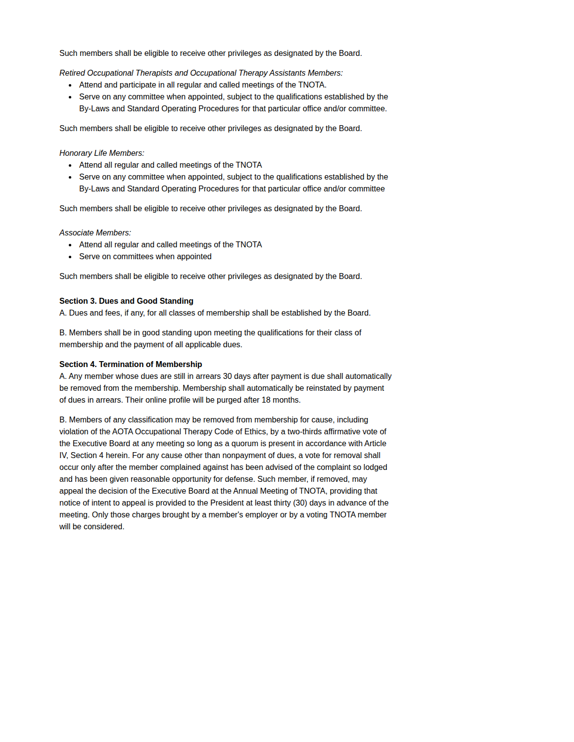Such members shall be eligible to receive other privileges as designated by the Board.
Retired Occupational Therapists and Occupational Therapy Assistants Members:
Attend and participate in all regular and called meetings of the TNOTA.
Serve on any committee when appointed, subject to the qualifications established by the By-Laws and Standard Operating Procedures for that particular office and/or committee.
Such members shall be eligible to receive other privileges as designated by the Board.
Honorary Life Members:
Attend all regular and called meetings of the TNOTA
Serve on any committee when appointed, subject to the qualifications established by the By-Laws and Standard Operating Procedures for that particular office and/or committee
Such members shall be eligible to receive other privileges as designated by the Board.
Associate Members:
Attend all regular and called meetings of the TNOTA
Serve on committees when appointed
Such members shall be eligible to receive other privileges as designated by the Board.
Section 3. Dues and Good Standing
A. Dues and fees, if any, for all classes of membership shall be established by the Board.
B. Members shall be in good standing upon meeting the qualifications for their class of membership and the payment of all applicable dues.
Section 4. Termination of Membership
A. Any member whose dues are still in arrears 30 days after payment is due shall automatically be removed from the membership. Membership shall automatically be reinstated by payment of dues in arrears. Their online profile will be purged after 18 months.
B. Members of any classification may be removed from membership for cause, including violation of the AOTA Occupational Therapy Code of Ethics, by a two-thirds affirmative vote of the Executive Board at any meeting so long as a quorum is present in accordance with Article IV, Section 4 herein. For any cause other than nonpayment of dues, a vote for removal shall occur only after the member complained against has been advised of the complaint so lodged and has been given reasonable opportunity for defense. Such member, if removed, may appeal the decision of the Executive Board at the Annual Meeting of TNOTA, providing that notice of intent to appeal is provided to the President at least thirty (30) days in advance of the meeting. Only those charges brought by a member's employer or by a voting TNOTA member will be considered.